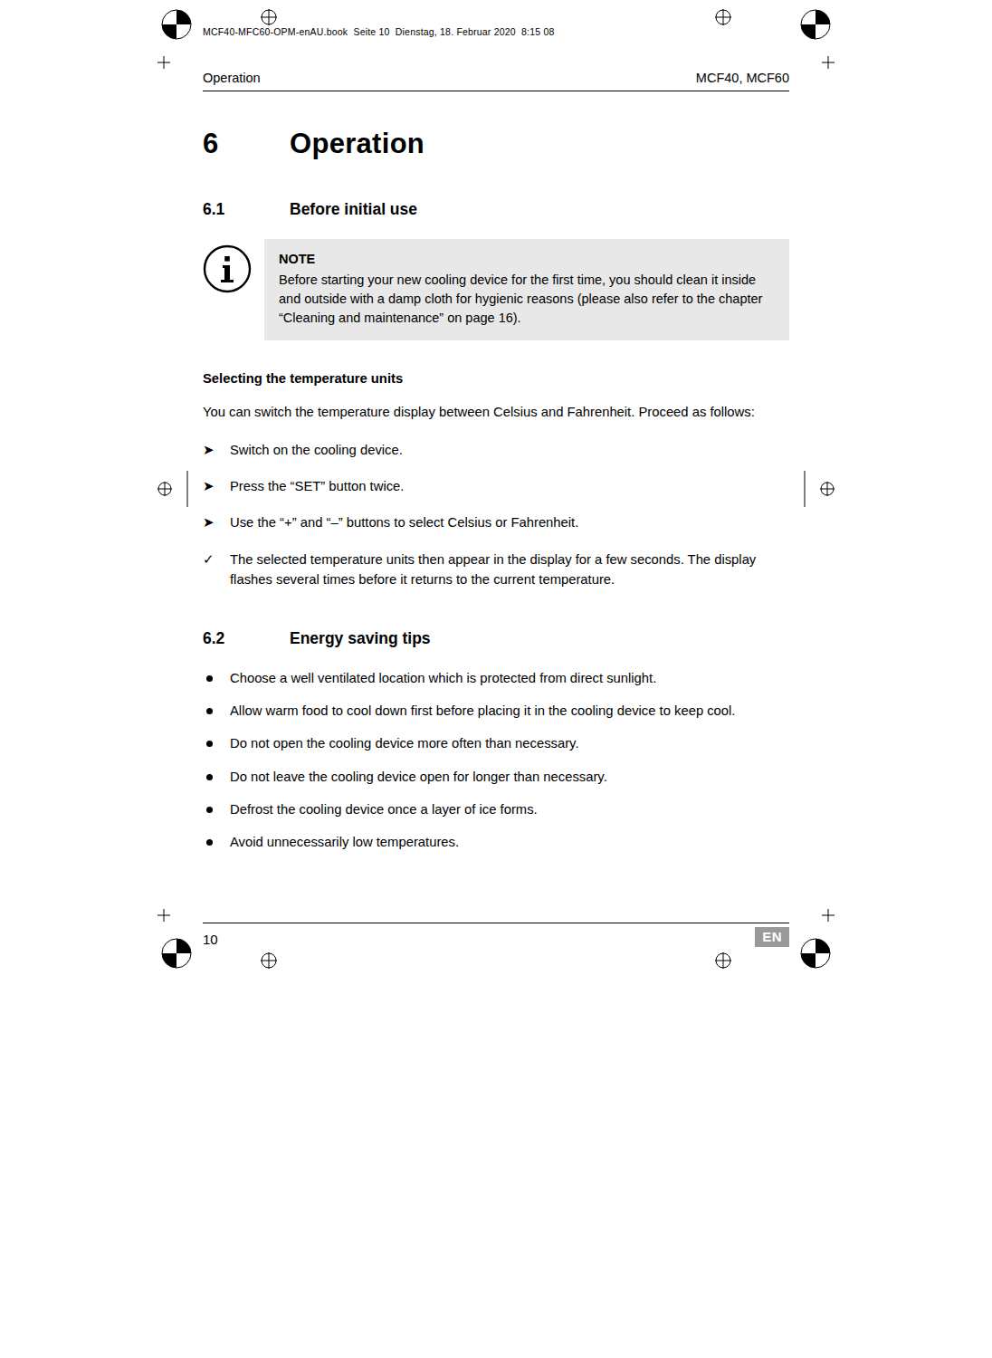MCF40-MFC60-OPM-enAU.book Seite 10 Dienstag, 18. Februar 2020 8:15 08
Operation MCF40, MCF60
6 Operation
6.1 Before initial use
NOTE
Before starting your new cooling device for the first time, you should clean it inside and outside with a damp cloth for hygienic reasons (please also refer to the chapter “Cleaning and maintenance” on page 16).
Selecting the temperature units
You can switch the temperature display between Celsius and Fahrenheit. Proceed as follows:
➤Switch on the cooling device.
➤Press the “SET” button twice.
➤Use the “+” and “–” buttons to select Celsius or Fahrenheit.
✓The selected temperature units then appear in the display for a few seconds. The display flashes several times before it returns to the current temperature.
6.2 Energy saving tips
Choose a well ventilated location which is protected from direct sunlight.
Allow warm food to cool down first before placing it in the cooling device to keep cool.
Do not open the cooling device more often than necessary.
Do not leave the cooling device open for longer than necessary.
Defrost the cooling device once a layer of ice forms.
Avoid unnecessarily low temperatures.
10 EN